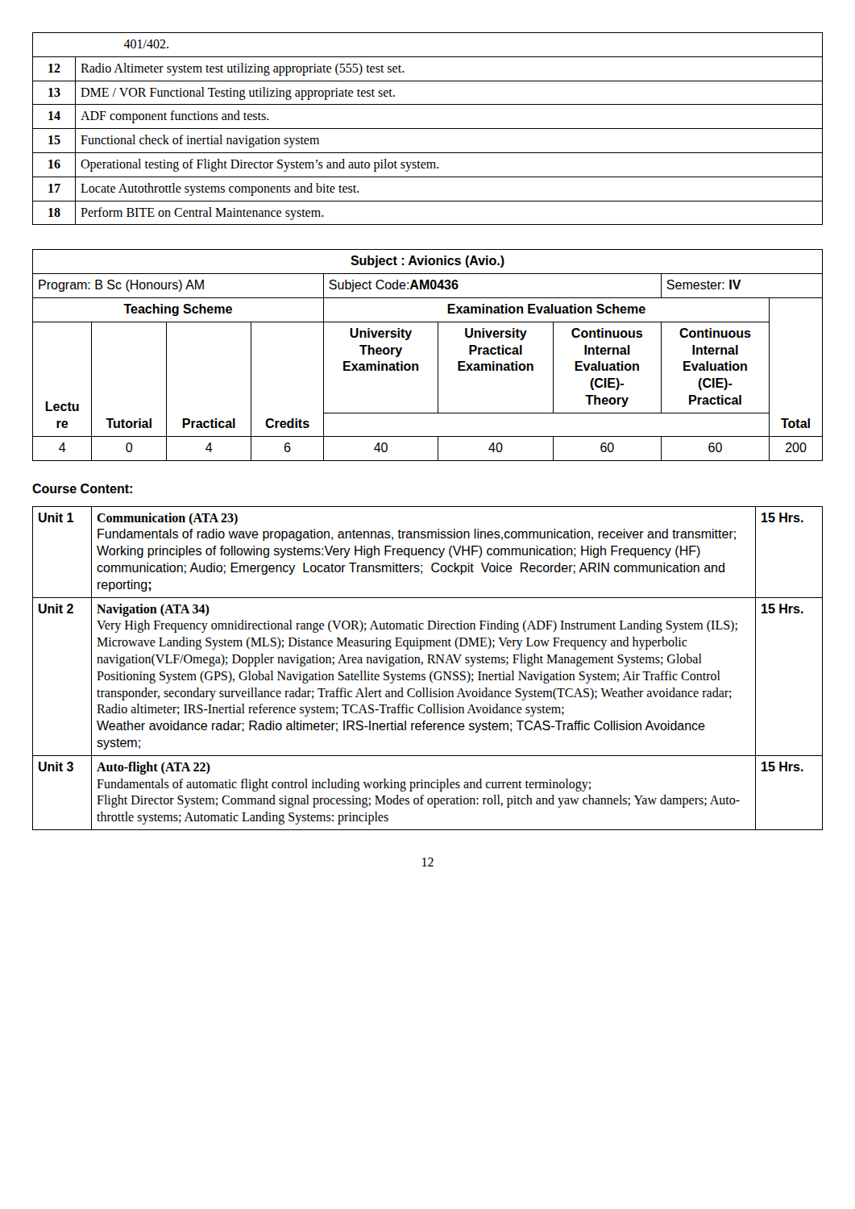| | 401/402. |
| 12 | Radio Altimeter system test utilizing appropriate (555) test set. |
| 13 | DME / VOR Functional Testing utilizing appropriate test set. |
| 14 | ADF component functions and tests. |
| 15 | Functional check of inertial navigation system |
| 16 | Operational testing of Flight Director System’s and auto pilot system. |
| 17 | Locate Autothrottle systems components and bite test. |
| 18 | Perform BITE on Central Maintenance system. |
| Subject : Avionics (Avio.) |
| Program: B Sc (Honours) AM | Subject Code: AM0436 | Semester: IV |
| Teaching Scheme | Examination Evaluation Scheme | |
| Lectu re | Tutorial | Practical | Credits | University Theory Examination | University Practical Examination | Continuous Internal Evaluation (CIE)- Theory | Continuous Internal Evaluation (CIE)- Practical |
| | Total |
| 4 | 0 | 4 | 6 | 40 | 40 | 60 | 60 | 200 |
Course Content:
| Unit 1 | Communication (ATA 23) Fundamentals of radio wave propagation, antennas, transmission lines,communication, receiver and transmitter; Working principles of following systems:Very High Frequency (VHF) communication; High Frequency (HF) communication; Audio; Emergency Locator Transmitters; Cockpit Voice Recorder; ARIN communication and reporting ; | 15 Hrs. |
| Unit 2 | Navigation (ATA 34) Very High Frequency omnidirectional range (VOR); Automatic Direction Finding (ADF) Instrument Landing System (ILS); Microwave Landing System (MLS); Distance Measuring Equipment (DME); Very Low Frequency and hyperbolic navigation(VLF/Omega); Doppler navigation; Area navigation, RNAV systems; Flight Management Systems; Global Positioning System (GPS), Global Navigation Satellite Systems (GNSS); Inertial Navigation System; Air Traffic Control transponder, secondary surveillance radar; Traffic Alert and Collision Avoidance System(TCAS); Weather avoidance radar; Radio altimeter; IRS-Inertial reference system; TCAS-Traffic Collision Avoidance system; Weather avoidance radar; Radio altimeter; IRS-Inertial reference system; TCAS-Traffic Collision Avoidance system; | 15 Hrs. |
| Unit 3 | Auto-flight (ATA 22) Fundamentals of automatic flight control including working principles and current terminology; Flight Director System; Command signal processing; Modes of operation: roll, pitch and yaw channels; Yaw dampers; Auto-throttle systems; Automatic Landing Systems: principles | 15 Hrs. |
12